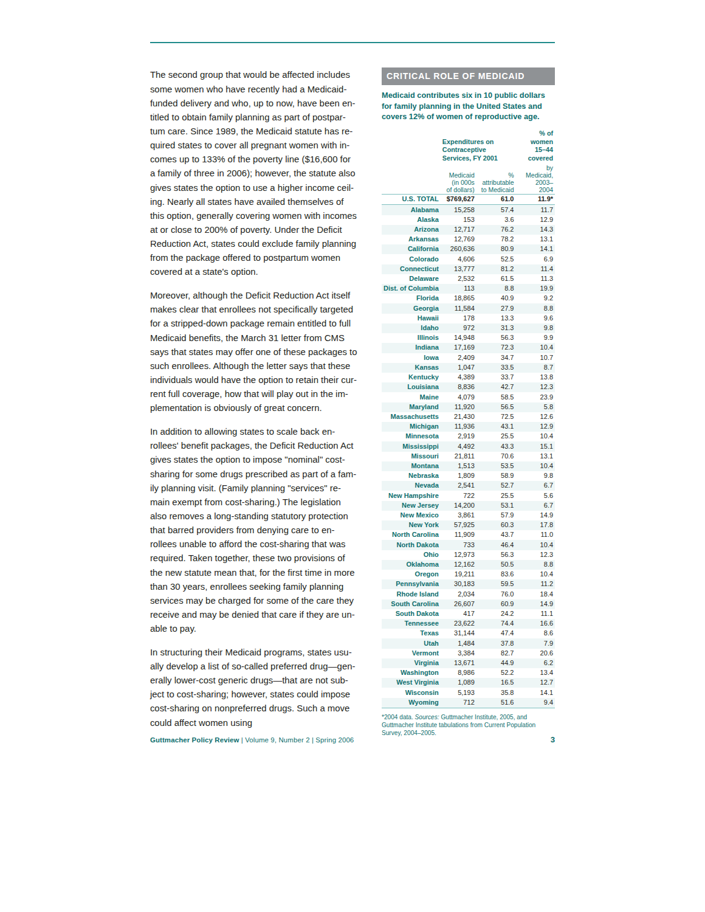The second group that would be affected includes some women who have recently had a Medicaid-funded delivery and who, up to now, have been entitled to obtain family planning as part of postpartum care. Since 1989, the Medicaid statute has required states to cover all pregnant women with incomes up to 133% of the poverty line ($16,600 for a family of three in 2006); however, the statute also gives states the option to use a higher income ceiling. Nearly all states have availed themselves of this option, generally covering women with incomes at or close to 200% of poverty. Under the Deficit Reduction Act, states could exclude family planning from the package offered to postpartum women covered at a state's option.
Moreover, although the Deficit Reduction Act itself makes clear that enrollees not specifically targeted for a stripped-down package remain entitled to full Medicaid benefits, the March 31 letter from CMS says that states may offer one of these packages to such enrollees. Although the letter says that these individuals would have the option to retain their current full coverage, how that will play out in the implementation is obviously of great concern.
In addition to allowing states to scale back enrollees' benefit packages, the Deficit Reduction Act gives states the option to impose "nominal" cost-sharing for some drugs prescribed as part of a family planning visit. (Family planning "services" remain exempt from cost-sharing.) The legislation also removes a long-standing statutory protection that barred providers from denying care to enrollees unable to afford the cost-sharing that was required. Taken together, these two provisions of the new statute mean that, for the first time in more than 30 years, enrollees seeking family planning services may be charged for some of the care they receive and may be denied that care if they are unable to pay.
In structuring their Medicaid programs, states usually develop a list of so-called preferred drug—generally lower-cost generic drugs—that are not subject to cost-sharing; however, states could impose cost-sharing on nonpreferred drugs. Such a move could affect women using
Critical role of Medicaid
Medicaid contributes six in 10 public dollars for family planning in the United States and covers 12% of women of reproductive age.
| | Expenditures on Contraceptive Services, FY 2001 | | % of women 15–44 covered |
| --- | --- | --- | --- |
| | Medicaid (in 000s of dollars) | % attributable to Medicaid | | by Medicaid, 2003–2004 |
| U.S. TOTAL | $769,627 | 61.0 | | 11.9* |
| Alabama | 15,258 | 57.4 | | 11.7 |
| Alaska | 153 | 3.6 | | 12.9 |
| Arizona | 12,717 | 76.2 | | 14.3 |
| Arkansas | 12,769 | 78.2 | | 13.1 |
| California | 260,636 | 80.9 | | 14.1 |
| Colorado | 4,606 | 52.5 | | 6.9 |
| Connecticut | 13,777 | 81.2 | | 11.4 |
| Delaware | 2,532 | 61.5 | | 11.3 |
| Dist. of Columbia | 113 | 8.8 | | 19.9 |
| Florida | 18,865 | 40.9 | | 9.2 |
| Georgia | 11,584 | 27.9 | | 8.8 |
| Hawaii | 178 | 13.3 | | 9.6 |
| Idaho | 972 | 31.3 | | 9.8 |
| Illinois | 14,948 | 56.3 | | 9.9 |
| Indiana | 17,169 | 72.3 | | 10.4 |
| Iowa | 2,409 | 34.7 | | 10.7 |
| Kansas | 1,047 | 33.5 | | 8.7 |
| Kentucky | 4,389 | 33.7 | | 13.8 |
| Louisiana | 8,836 | 42.7 | | 12.3 |
| Maine | 4,079 | 58.5 | | 23.9 |
| Maryland | 11,920 | 56.5 | | 5.8 |
| Massachusetts | 21,430 | 72.5 | | 12.6 |
| Michigan | 11,936 | 43.1 | | 12.9 |
| Minnesota | 2,919 | 25.5 | | 10.4 |
| Mississippi | 4,492 | 43.3 | | 15.1 |
| Missouri | 21,811 | 70.6 | | 13.1 |
| Montana | 1,513 | 53.5 | | 10.4 |
| Nebraska | 1,809 | 58.9 | | 9.8 |
| Nevada | 2,541 | 52.7 | | 6.7 |
| New Hampshire | 722 | 25.5 | | 5.6 |
| New Jersey | 14,200 | 53.1 | | 6.7 |
| New Mexico | 3,861 | 57.9 | | 14.9 |
| New York | 57,925 | 60.3 | | 17.8 |
| North Carolina | 11,909 | 43.7 | | 11.0 |
| North Dakota | 733 | 46.4 | | 10.4 |
| Ohio | 12,973 | 56.3 | | 12.3 |
| Oklahoma | 12,162 | 50.5 | | 8.8 |
| Oregon | 19,211 | 83.6 | | 10.4 |
| Pennsylvania | 30,183 | 59.5 | | 11.2 |
| Rhode Island | 2,034 | 76.0 | | 18.4 |
| South Carolina | 26,607 | 60.9 | | 14.9 |
| South Dakota | 417 | 24.2 | | 11.1 |
| Tennessee | 23,622 | 74.4 | | 16.6 |
| Texas | 31,144 | 47.4 | | 8.6 |
| Utah | 1,484 | 37.8 | | 7.9 |
| Vermont | 3,384 | 82.7 | | 20.6 |
| Virginia | 13,671 | 44.9 | | 6.2 |
| Washington | 8,986 | 52.2 | | 13.4 |
| West Virginia | 1,089 | 16.5 | | 12.7 |
| Wisconsin | 5,193 | 35.8 | | 14.1 |
| Wyoming | 712 | 51.6 | | 9.4 |
*2004 data. Sources: Guttmacher Institute, 2005, and Guttmacher Institute tabulations from Current Population Survey, 2004–2005.
Guttmacher Policy Review | Volume 9, Number 2 | Spring 2006
3